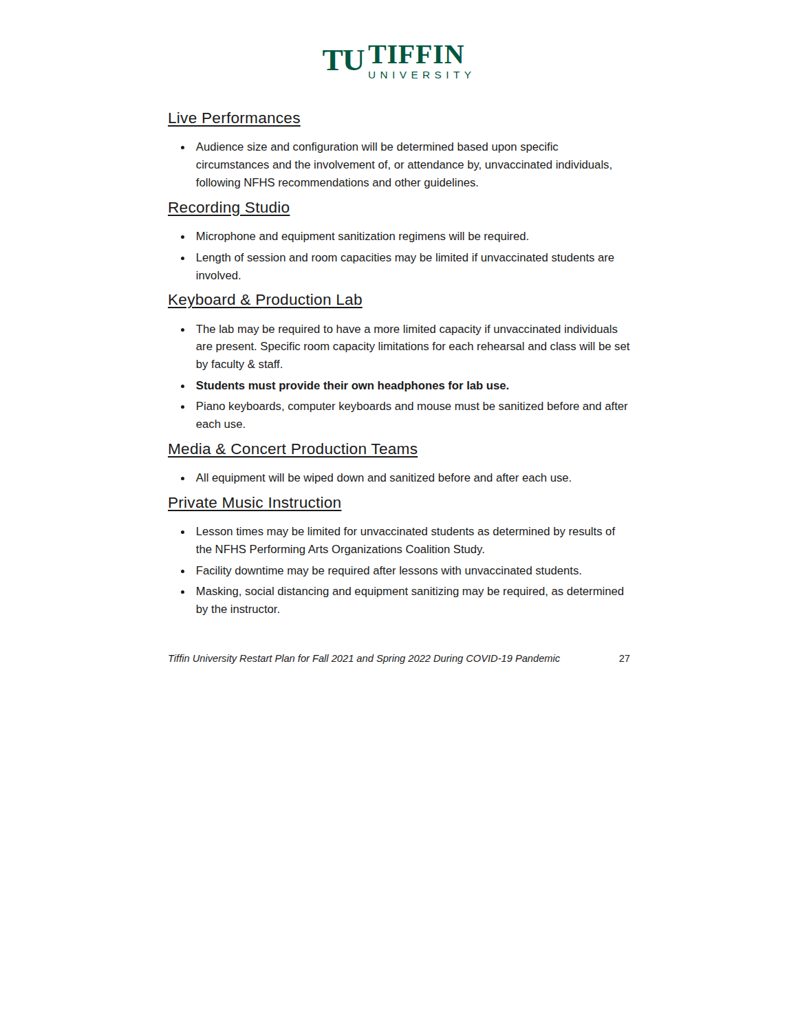TU TIFFIN UNIVERSITY
Live Performances
Audience size and configuration will be determined based upon specific circumstances and the involvement of, or attendance by, unvaccinated individuals, following NFHS recommendations and other guidelines.
Recording Studio
Microphone and equipment sanitization regimens will be required.
Length of session and room capacities may be limited if unvaccinated students are involved.
Keyboard & Production Lab
The lab may be required to have a more limited capacity if unvaccinated individuals are present. Specific room capacity limitations for each rehearsal and class will be set by faculty & staff.
Students must provide their own headphones for lab use.
Piano keyboards, computer keyboards and mouse must be sanitized before and after each use.
Media & Concert Production Teams
All equipment will be wiped down and sanitized before and after each use.
Private Music Instruction
Lesson times may be limited for unvaccinated students as determined by results of the NFHS Performing Arts Organizations Coalition Study.
Facility downtime may be required after lessons with unvaccinated students.
Masking, social distancing and equipment sanitizing may be required, as determined by the instructor.
Tiffin University Restart Plan for Fall 2021 and Spring 2022 During COVID-19 Pandemic 27